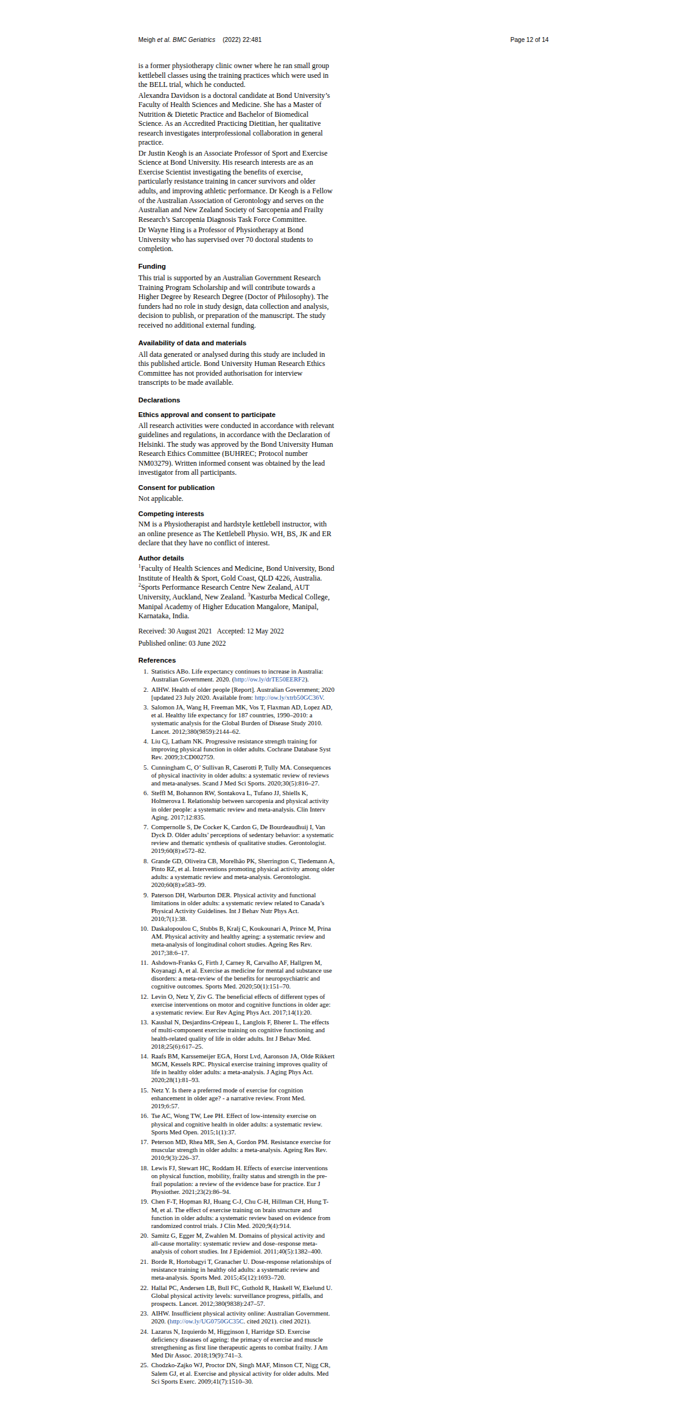Meigh et al. BMC Geriatrics (2022) 22:481
Page 12 of 14
is a former physiotherapy clinic owner where he ran small group kettlebell classes using the training practices which were used in the BELL trial, which he conducted.
Alexandra Davidson is a doctoral candidate at Bond University’s Faculty of Health Sciences and Medicine. She has a Master of Nutrition & Dietetic Practice and Bachelor of Biomedical Science. As an Accredited Practicing Dietitian, her qualitative research investigates interprofessional collaboration in general practice.
Dr Justin Keogh is an Associate Professor of Sport and Exercise Science at Bond University. His research interests are as an Exercise Scientist investigating the benefits of exercise, particularly resistance training in cancer survivors and older adults, and improving athletic performance. Dr Keogh is a Fellow of the Australian Association of Gerontology and serves on the Australian and New Zealand Society of Sarcopenia and Frailty Research’s Sarcopenia Diagnosis Task Force Committee.
Dr Wayne Hing is a Professor of Physiotherapy at Bond University who has supervised over 70 doctoral students to completion.
Funding
This trial is supported by an Australian Government Research Training Program Scholarship and will contribute towards a Higher Degree by Research Degree (Doctor of Philosophy). The funders had no role in study design, data collection and analysis, decision to publish, or preparation of the manuscript. The study received no additional external funding.
Availability of data and materials
All data generated or analysed during this study are included in this published article. Bond University Human Research Ethics Committee has not provided authorisation for interview transcripts to be made available.
Declarations
Ethics approval and consent to participate
All research activities were conducted in accordance with relevant guidelines and regulations, in accordance with the Declaration of Helsinki. The study was approved by the Bond University Human Research Ethics Committee (BUHREC; Protocol number NM03279). Written informed consent was obtained by the lead investigator from all participants.
Consent for publication
Not applicable.
Competing interests
NM is a Physiotherapist and hardstyle kettlebell instructor, with an online presence as The Kettlebell Physio. WH, BS, JK and ER declare that they have no conflict of interest.
Author details
1 Faculty of Health Sciences and Medicine, Bond University, Bond Institute of Health & Sport, Gold Coast, QLD 4226, Australia. 2 Sports Performance Research Centre New Zealand, AUT University, Auckland, New Zealand. 3 Kasturba Medical College, Manipal Academy of Higher Education Mangalore, Manipal, Karnataka, India.
Received: 30 August 2021 Accepted: 12 May 2022
Published online: 03 June 2022
References
Statistics ABo. Life expectancy continues to increase in Australia: Australian Government. 2020. (http://​ow.​ly/​drTE5​0EERF2).
AIHW. Health of older people [Report]. Australian Government; 2020 [updated 23 July 2020. Available from: http://​ow.​ly/​xtrb5​0GC36V.
Salomon JA, Wang H, Freeman MK, Vos T, Flaxman AD, Lopez AD, et al. Healthy life expectancy for 187 countries, 1990–2010: a systematic analysis for the Global Burden of Disease Study 2010. Lancet. 2012;380(9859):2144–62.
Liu Cj, Latham NK. Progressive resistance strength training for improving physical function in older adults. Cochrane Database Syst Rev. 2009;3:CD002759.
Cunningham C, O’ Sullivan R, Caserotti P, Tully MA. Consequences of physical inactivity in older adults: a systematic review of reviews and meta-analyses. Scand J Med Sci Sports. 2020;30(5):816–27.
Steffl M, Bohannon RW, Sontakova L, Tufano JJ, Shiells K, Holmerova I. Relationship between sarcopenia and physical activity in older people: a systematic review and meta-analysis. Clin Interv Aging. 2017;12:835.
Compernolle S, De Cocker K, Cardon G, De Bourdeaudhuij I, Van Dyck D. Older adults’ perceptions of sedentary behavior: a systematic review and thematic synthesis of qualitative studies. Gerontologist. 2019;60(8):e572–82.
Grande GD, Oliveira CB, Morelhão PK, Sherrington C, Tiedemann A, Pinto RZ, et al. Interventions promoting physical activity among older adults: a systematic review and meta-analysis. Gerontologist. 2020;60(8):e583–99.
Paterson DH, Warburton DER. Physical activity and functional limitations in older adults: a systematic review related to Canada’s Physical Activity Guidelines. Int J Behav Nutr Phys Act. 2010;7(1):38.
Daskalopoulou C, Stubbs B, Kralj C, Koukounari A, Prince M, Prina AM. Physical activity and healthy ageing: a systematic review and meta-analysis of longitudinal cohort studies. Ageing Res Rev. 2017;38:6–17.
Ashdown-Franks G, Firth J, Carney R, Carvalho AF, Hallgren M, Koyanagi A, et al. Exercise as medicine for mental and substance use disorders: a meta-review of the benefits for neuropsychiatric and cognitive outcomes. Sports Med. 2020;50(1):151–70.
Levin O, Netz Y, Ziv G. The beneficial effects of different types of exercise interventions on motor and cognitive functions in older age: a systematic review. Eur Rev Aging Phys Act. 2017;14(1):20.
Kaushal N, Desjardins-Crépeau L, Langlois F, Bherer L. The effects of multi-component exercise training on cognitive functioning and health-related quality of life in older adults. Int J Behav Med. 2018;25(6):617–25.
Raafs BM, Karssemeijer EGA, Horst Lvd, Aaronson JA, Olde Rikkert MGM, Kessels RPC. Physical exercise training improves quality of life in healthy older adults: a meta-analysis. J Aging Phys Act. 2020;28(1):81–93.
Netz Y. Is there a preferred mode of exercise for cognition enhancement in older age? - a narrative review. Front Med. 2019;6:57.
Tse AC, Wong TW, Lee PH. Effect of low-intensity exercise on physical and cognitive health in older adults: a systematic review. Sports Med Open. 2015;1(1):37.
Peterson MD, Rhea MR, Sen A, Gordon PM. Resistance exercise for muscular strength in older adults: a meta-analysis. Ageing Res Rev. 2010;9(3):226–37.
Lewis FJ, Stewart HC, Roddam H. Effects of exercise interventions on physical function, mobility, frailty status and strength in the pre-frail population: a review of the evidence base for practice. Eur J Physiother. 2021;23(2):86–94.
Chen F-T, Hopman RJ, Huang C-J, Chu C-H, Hillman CH, Hung T-M, et al. The effect of exercise training on brain structure and function in older adults: a systematic review based on evidence from randomized control trials. J Clin Med. 2020;9(4):914.
Samitz G, Egger M, Zwahlen M. Domains of physical activity and all-cause mortality: systematic review and dose–response meta-analysis of cohort studies. Int J Epidemiol. 2011;40(5):1382–400.
Borde R, Hortobagyi T, Granacher U. Dose-response relationships of resistance training in healthy old adults: a systematic review and meta-analysis. Sports Med. 2015;45(12):1693–720.
Hallal PC, Andersen LB, Bull FC, Guthold R, Haskell W, Ekelund U. Global physical activity levels: surveillance progress, pitfalls, and prospects. Lancet. 2012;380(9838):247–57.
AIHW. Insufficient physical activity online: Australian Government. 2020. (http://​ow.​ly/​UG075​0GC35C. cited 2021). cited 2021).
Lazarus N, Izquierdo M, Higginson I, Harridge SD. Exercise deficiency diseases of ageing: the primacy of exercise and muscle strengthening as first line therapeutic agents to combat frailty. J Am Med Dir Assoc. 2018;19(9):741–3.
Chodzko-Zajko WJ, Proctor DN, Singh MAF, Minson CT, Nigg CR, Salem GJ, et al. Exercise and physical activity for older adults. Med Sci Sports Exerc. 2009;41(7):1510–30.